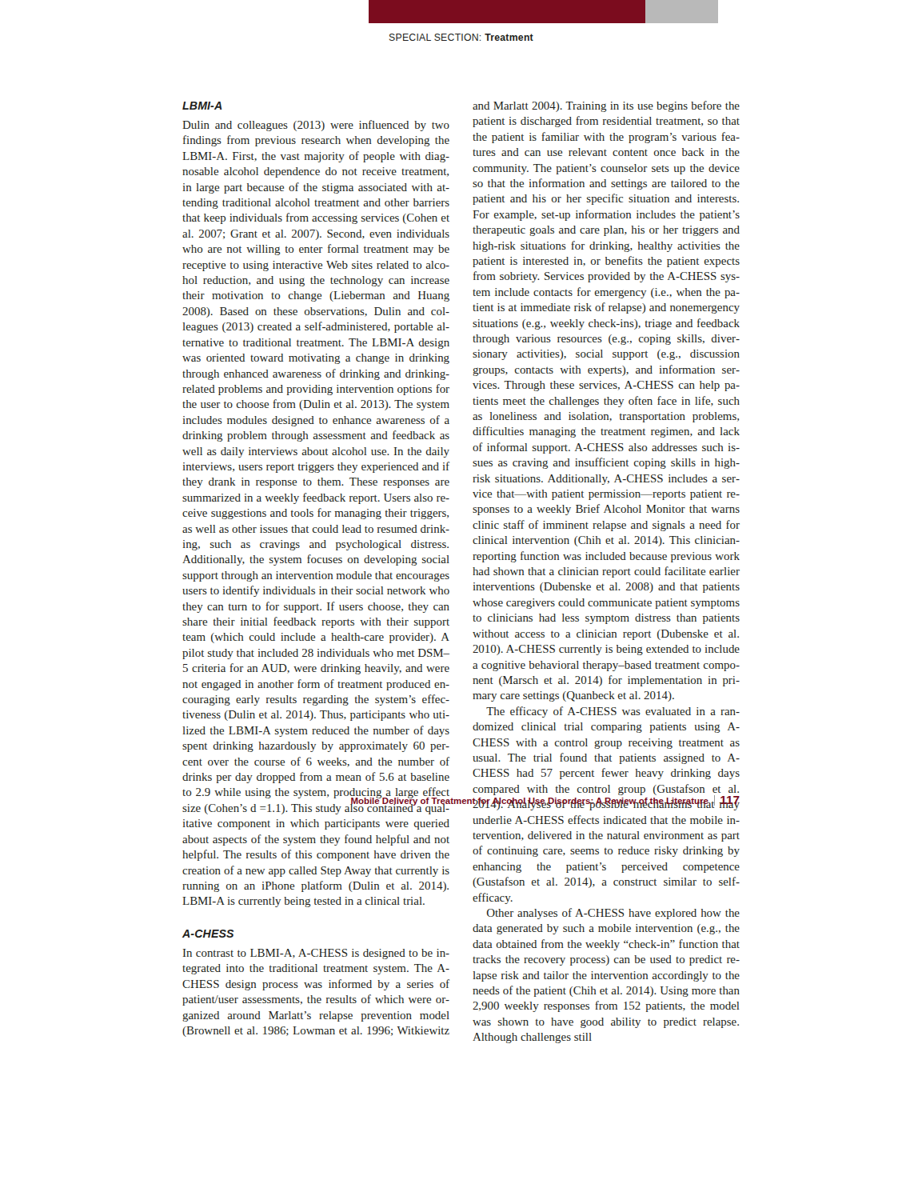SPECIAL SECTION: Treatment
LBMI-A
Dulin and colleagues (2013) were influenced by two findings from previous research when developing the LBMI-A. First, the vast majority of people with diagnosable alcohol dependence do not receive treatment, in large part because of the stigma associated with attending traditional alcohol treatment and other barriers that keep individuals from accessing services (Cohen et al. 2007; Grant et al. 2007). Second, even individuals who are not willing to enter formal treatment may be receptive to using interactive Web sites related to alcohol reduction, and using the technology can increase their motivation to change (Lieberman and Huang 2008). Based on these observations, Dulin and colleagues (2013) created a self-administered, portable alternative to traditional treatment. The LBMI-A design was oriented toward motivating a change in drinking through enhanced awareness of drinking and drinking-related problems and providing intervention options for the user to choose from (Dulin et al. 2013). The system includes modules designed to enhance awareness of a drinking problem through assessment and feedback as well as daily interviews about alcohol use. In the daily interviews, users report triggers they experienced and if they drank in response to them. These responses are summarized in a weekly feedback report. Users also receive suggestions and tools for managing their triggers, as well as other issues that could lead to resumed drinking, such as cravings and psychological distress. Additionally, the system focuses on developing social support through an intervention module that encourages users to identify individuals in their social network who they can turn to for support. If users choose, they can share their initial feedback reports with their support team (which could include a health-care provider). A pilot study that included 28 individuals who met DSM–5 criteria for an AUD, were drinking heavily, and were not engaged in another form of treatment produced encouraging early results regarding the system’s effectiveness (Dulin et al. 2014). Thus, participants who utilized the LBMI-A system reduced the number of days spent drinking hazardously by approximately 60 percent over the course of 6 weeks, and the number of drinks per day dropped from a mean of 5.6 at baseline to 2.9 while using the system, producing a large effect size (Cohen’s d =1.1). This study also contained a qualitative component in which participants were queried about aspects of the system they found helpful and not helpful. The results of this component have driven the creation of a new app called Step Away that currently is running on an iPhone platform (Dulin et al. 2014). LBMI-A is currently being tested in a clinical trial.
A-CHESS
In contrast to LBMI-A, A-CHESS is designed to be integrated into the traditional treatment system. The A-CHESS design process was informed by a series of patient/user assessments, the results of which were organized around Marlatt’s relapse prevention model (Brownell et al. 1986; Lowman et al. 1996; Witkiewitz and Marlatt 2004). Training in its use begins before the patient is discharged from residential treatment, so that the patient is familiar with the program’s various features and can use relevant content once back in the community. The patient’s counselor sets up the device so that the information and settings are tailored to the patient and his or her specific situation and interests. For example, set-up information includes the patient’s therapeutic goals and care plan, his or her triggers and high-risk situations for drinking, healthy activities the patient is interested in, or benefits the patient expects from sobriety. Services provided by the A-CHESS system include contacts for emergency (i.e., when the patient is at immediate risk of relapse) and nonemergency situations (e.g., weekly check-ins), triage and feedback through various resources (e.g., coping skills, diversionary activities), social support (e.g., discussion groups, contacts with experts), and information services. Through these services, A-CHESS can help patients meet the challenges they often face in life, such as loneliness and isolation, transportation problems, difficulties managing the treatment regimen, and lack of informal support. A-CHESS also addresses such issues as craving and insufficient coping skills in high-risk situations. Additionally, A-CHESS includes a service that—with patient permission—reports patient responses to a weekly Brief Alcohol Monitor that warns clinic staff of imminent relapse and signals a need for clinical intervention (Chih et al. 2014). This clinician-reporting function was included because previous work had shown that a clinician report could facilitate earlier interventions (Dubenske et al. 2008) and that patients whose caregivers could communicate patient symptoms to clinicians had less symptom distress than patients without access to a clinician report (Dubenske et al. 2010). A-CHESS currently is being extended to include a cognitive behavioral therapy–based treatment component (Marsch et al. 2014) for implementation in primary care settings (Quanbeck et al. 2014).
The efficacy of A-CHESS was evaluated in a randomized clinical trial comparing patients using A-CHESS with a control group receiving treatment as usual. The trial found that patients assigned to A-CHESS had 57 percent fewer heavy drinking days compared with the control group (Gustafson et al. 2014). Analyses of the possible mechanisms that may underlie A-CHESS effects indicated that the mobile intervention, delivered in the natural environment as part of continuing care, seems to reduce risky drinking by enhancing the patient’s perceived competence (Gustafson et al. 2014), a construct similar to self-efficacy.
Other analyses of A-CHESS have explored how the data generated by such a mobile intervention (e.g., the data obtained from the weekly “check-in” function that tracks the recovery process) can be used to predict relapse risk and tailor the intervention accordingly to the needs of the patient (Chih et al. 2014). Using more than 2,900 weekly responses from 152 patients, the model was shown to have good ability to predict relapse. Although challenges still
Mobile Delivery of Treatment for Alcohol Use Disorders: A Review of the Literature 117